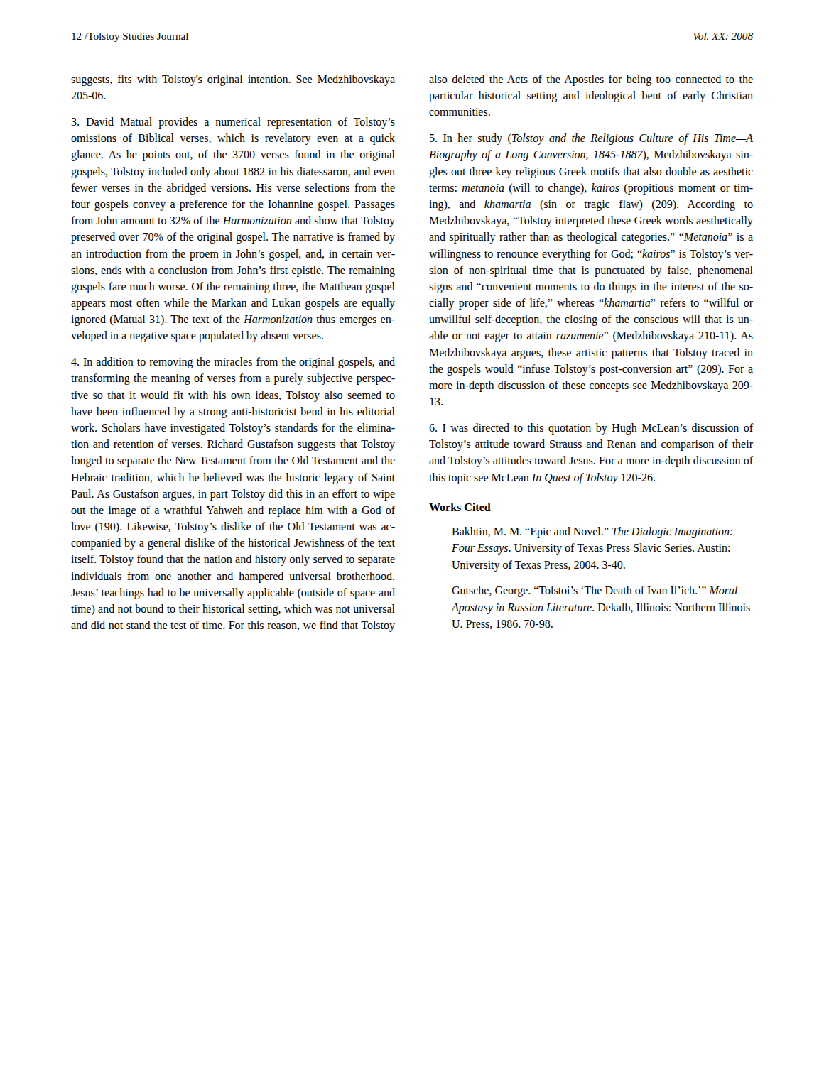12 /Tolstoy Studies Journal Vol. XX: 2008
suggests, fits with Tolstoy's original intention. See Medzhibovskaya 205-06.
3. David Matual provides a numerical representation of Tolstoy’s omissions of Biblical verses, which is revelatory even at a quick glance. As he points out, of the 3700 verses found in the original gospels, Tolstoy included only about 1882 in his diatessaron, and even fewer verses in the abridged versions. His verse selections from the four gospels convey a preference for the Iohannine gospel. Passages from John amount to 32% of the Harmonization and show that Tolstoy preserved over 70% of the original gospel. The narrative is framed by an introduction from the proem in John’s gospel, and, in certain versions, ends with a conclusion from John’s first epistle. The remaining gospels fare much worse. Of the remaining three, the Matthean gospel appears most often while the Markan and Lukan gospels are equally ignored (Matual 31). The text of the Harmonization thus emerges enveloped in a negative space populated by absent verses.
4. In addition to removing the miracles from the original gospels, and transforming the meaning of verses from a purely subjective perspective so that it would fit with his own ideas, Tolstoy also seemed to have been influenced by a strong anti-historicist bend in his editorial work. Scholars have investigated Tolstoy’s standards for the elimination and retention of verses. Richard Gustafson suggests that Tolstoy longed to separate the New Testament from the Old Testament and the Hebraic tradition, which he believed was the historic legacy of Saint Paul. As Gustafson argues, in part Tolstoy did this in an effort to wipe out the image of a wrathful Yahweh and replace him with a God of love (190). Likewise, Tolstoy’s dislike of the Old Testament was accompanied by a general dislike of the historical Jewishness of the text itself. Tolstoy found that the nation and history only served to separate individuals from one another and hampered universal brotherhood. Jesus’ teachings had to be universally applicable (outside of space and time) and not bound to their historical setting, which was not universal and did not stand the test of time. For this reason, we find that Tolstoy also deleted the Acts of the Apostles for being too connected to the particular historical setting and ideological bent of early Christian communities.
5. In her study (Tolstoy and the Religious Culture of His Time—A Biography of a Long Conversion, 1845-1887), Medzhibovskaya singles out three key religious Greek motifs that also double as aesthetic terms: metanoia (will to change), kairos (propitious moment or timing), and khamartia (sin or tragic flaw) (209). According to Medzhibovskaya, “Tolstoy interpreted these Greek words aesthetically and spiritually rather than as theological categories.” “Metanoia” is a willingness to renounce everything for God; “kairos” is Tolstoy’s version of non-spiritual time that is punctuated by false, phenomenal signs and “convenient moments to do things in the interest of the socially proper side of life,” whereas “khamartia” refers to “willful or unwillful self-deception, the closing of the conscious will that is unable or not eager to attain razumenie” (Medzhibovskaya 210-11). As Medzhibovskaya argues, these artistic patterns that Tolstoy traced in the gospels would “infuse Tolstoy’s post-conversion art” (209). For a more in-depth discussion of these concepts see Medzhibovskaya 209-13.
6. I was directed to this quotation by Hugh McLean’s discussion of Tolstoy’s attitude toward Strauss and Renan and comparison of their and Tolstoy’s attitudes toward Jesus. For a more in-depth discussion of this topic see McLean In Quest of Tolstoy 120-26.
Works Cited
Bakhtin, M. M. “Epic and Novel.” The Dialogic Imagination: Four Essays. University of Texas Press Slavic Series. Austin: University of Texas Press, 2004. 3-40.
Gutsche, George. “Tolstoi’s ‘The Death of Ivan Il’ich.’” Moral Apostasy in Russian Literature. Dekalb, Illinois: Northern Illinois U. Press, 1986. 70-98.